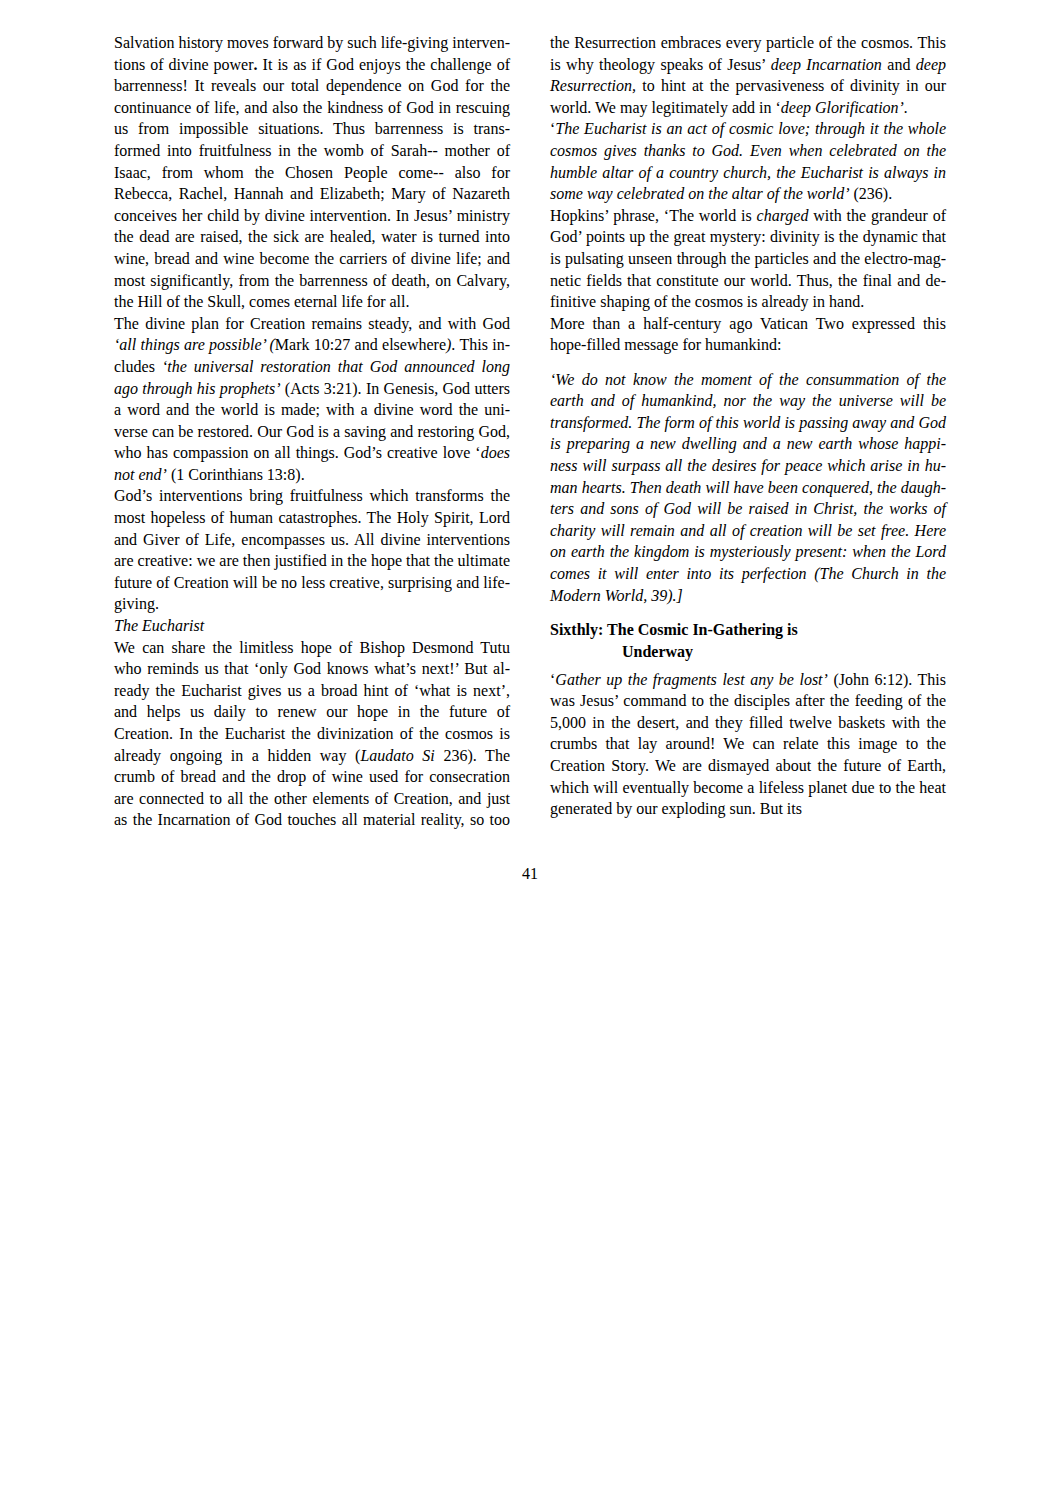Salvation history moves forward by such life-giving interventions of divine power. It is as if God enjoys the challenge of barrenness! It reveals our total dependence on God for the continuance of life, and also the kindness of God in rescuing us from impossible situations. Thus barrenness is transformed into fruitfulness in the womb of Sarah-- mother of Isaac, from whom the Chosen People come-- also for Rebecca, Rachel, Hannah and Elizabeth; Mary of Nazareth conceives her child by divine intervention. In Jesus’ ministry the dead are raised, the sick are healed, water is turned into wine, bread and wine become the carriers of divine life; and most significantly, from the barrenness of death, on Calvary, the Hill of the Skull, comes eternal life for all.
The divine plan for Creation remains steady, and with God ‘all things are possible’ (Mark 10:27 and elsewhere). This includes ‘the universal restoration that God announced long ago through his prophets’ (Acts 3:21). In Genesis, God utters a word and the world is made; with a divine word the universe can be restored. Our God is a saving and restoring God, who has compassion on all things. God’s creative love ‘does not end’ (1 Corinthians 13:8).
God’s interventions bring fruitfulness which transforms the most hopeless of human catastrophes. The Holy Spirit, Lord and Giver of Life, encompasses us. All divine interventions are creative: we are then justified in the hope that the ultimate future of Creation will be no less creative, surprising and life-giving.
The Eucharist
We can share the limitless hope of Bishop Desmond Tutu who reminds us that ‘only God knows what’s next!’ But already the Eucharist gives us a broad hint of ‘what is next’, and helps us daily to renew our hope in the future of Creation. In the Eucharist the divinization of the cosmos is already ongoing in a hidden way (Laudato Si 236). The crumb of bread and the drop of wine used for consecration are connected to all the other elements of Creation, and just as the Incarnation of God touches all material reality, so too the Resurrection embraces every particle of the cosmos. This is why theology speaks of Jesus’ deep Incarnation and deep Resurrection, to hint at the pervasiveness of divinity in our world. We may legitimately add in ‘deep Glorification’.
‘The Eucharist is an act of cosmic love; through it the whole cosmos gives thanks to God. Even when celebrated on the humble altar of a country church, the Eucharist is always in some way celebrated on the altar of the world’ (236).
Hopkins’ phrase, ‘The world is charged with the grandeur of God’ points up the great mystery: divinity is the dynamic that is pulsating unseen through the particles and the electro-magnetic fields that constitute our world. Thus, the final and definitive shaping of the cosmos is already in hand.
More than a half-century ago Vatican Two expressed this hope-filled message for humankind:
‘We do not know the moment of the consummation of the earth and of humankind, nor the way the universe will be transformed. The form of this world is passing away and God is preparing a new dwelling and a new earth whose happiness will surpass all the desires for peace which arise in human hearts. Then death will have been conquered, the daughters and sons of God will be raised in Christ, the works of charity will remain and all of creation will be set free. Here on earth the kingdom is mysteriously present: when the Lord comes it will enter into its perfection (The Church in the Modern World, 39).]
Sixthly: The Cosmic In-Gathering is Underway
‘Gather up the fragments lest any be lost’ (John 6:12). This was Jesus’ command to the disciples after the feeding of the 5,000 in the desert, and they filled twelve baskets with the crumbs that lay around! We can relate this image to the Creation Story. We are dismayed about the future of Earth, which will eventually become a lifeless planet due to the heat generated by our exploding sun. But its
41